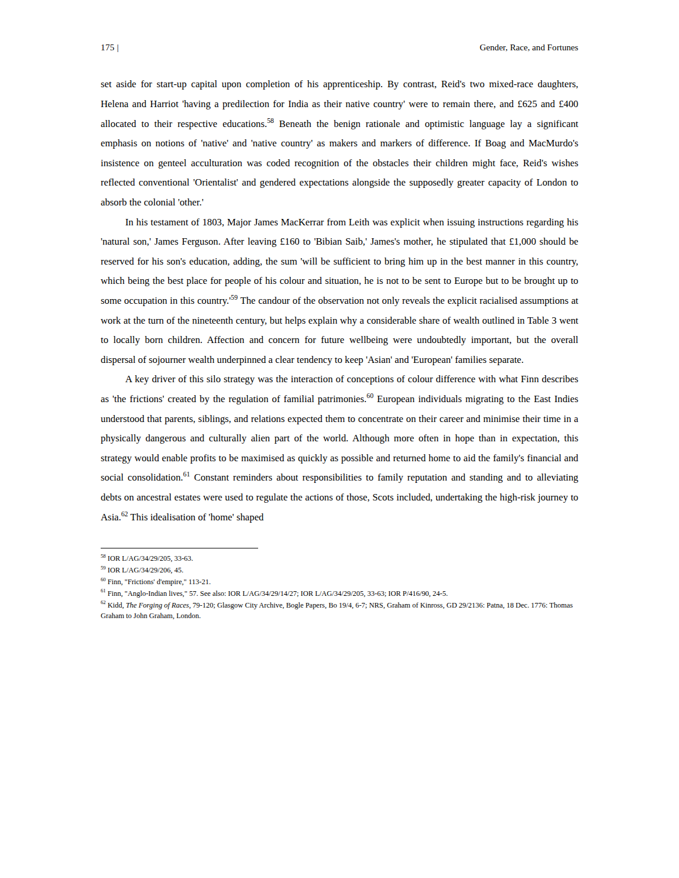175 | Gender, Race, and Fortunes
set aside for start-up capital upon completion of his apprenticeship. By contrast, Reid's two mixed-race daughters, Helena and Harriot 'having a predilection for India as their native country' were to remain there, and £625 and £400 allocated to their respective educations.58 Beneath the benign rationale and optimistic language lay a significant emphasis on notions of 'native' and 'native country' as makers and markers of difference. If Boag and MacMurdo's insistence on genteel acculturation was coded recognition of the obstacles their children might face, Reid's wishes reflected conventional 'Orientalist' and gendered expectations alongside the supposedly greater capacity of London to absorb the colonial 'other.'
In his testament of 1803, Major James MacKerrar from Leith was explicit when issuing instructions regarding his 'natural son,' James Ferguson. After leaving £160 to 'Bibian Saib,' James's mother, he stipulated that £1,000 should be reserved for his son's education, adding, the sum 'will be sufficient to bring him up in the best manner in this country, which being the best place for people of his colour and situation, he is not to be sent to Europe but to be brought up to some occupation in this country.'59 The candour of the observation not only reveals the explicit racialised assumptions at work at the turn of the nineteenth century, but helps explain why a considerable share of wealth outlined in Table 3 went to locally born children. Affection and concern for future wellbeing were undoubtedly important, but the overall dispersal of sojourner wealth underpinned a clear tendency to keep 'Asian' and 'European' families separate.
A key driver of this silo strategy was the interaction of conceptions of colour difference with what Finn describes as 'the frictions' created by the regulation of familial patrimonies.60 European individuals migrating to the East Indies understood that parents, siblings, and relations expected them to concentrate on their career and minimise their time in a physically dangerous and culturally alien part of the world. Although more often in hope than in expectation, this strategy would enable profits to be maximised as quickly as possible and returned home to aid the family's financial and social consolidation.61 Constant reminders about responsibilities to family reputation and standing and to alleviating debts on ancestral estates were used to regulate the actions of those, Scots included, undertaking the high-risk journey to Asia.62 This idealisation of 'home' shaped
58IOR L/AG/34/29/205, 33-63.
59IOR L/AG/34/29/206, 45.
60Finn, "Frictions' d'empire," 113-21.
61Finn, "Anglo-Indian lives," 57. See also: IOR L/AG/34/29/14/27; IOR L/AG/34/29/205, 33-63; IOR P/416/90, 24-5.
62Kidd, The Forging of Races, 79-120; Glasgow City Archive, Bogle Papers, Bo 19/4, 6-7; NRS, Graham of Kinross, GD 29/2136: Patna, 18 Dec. 1776: Thomas Graham to John Graham, London.